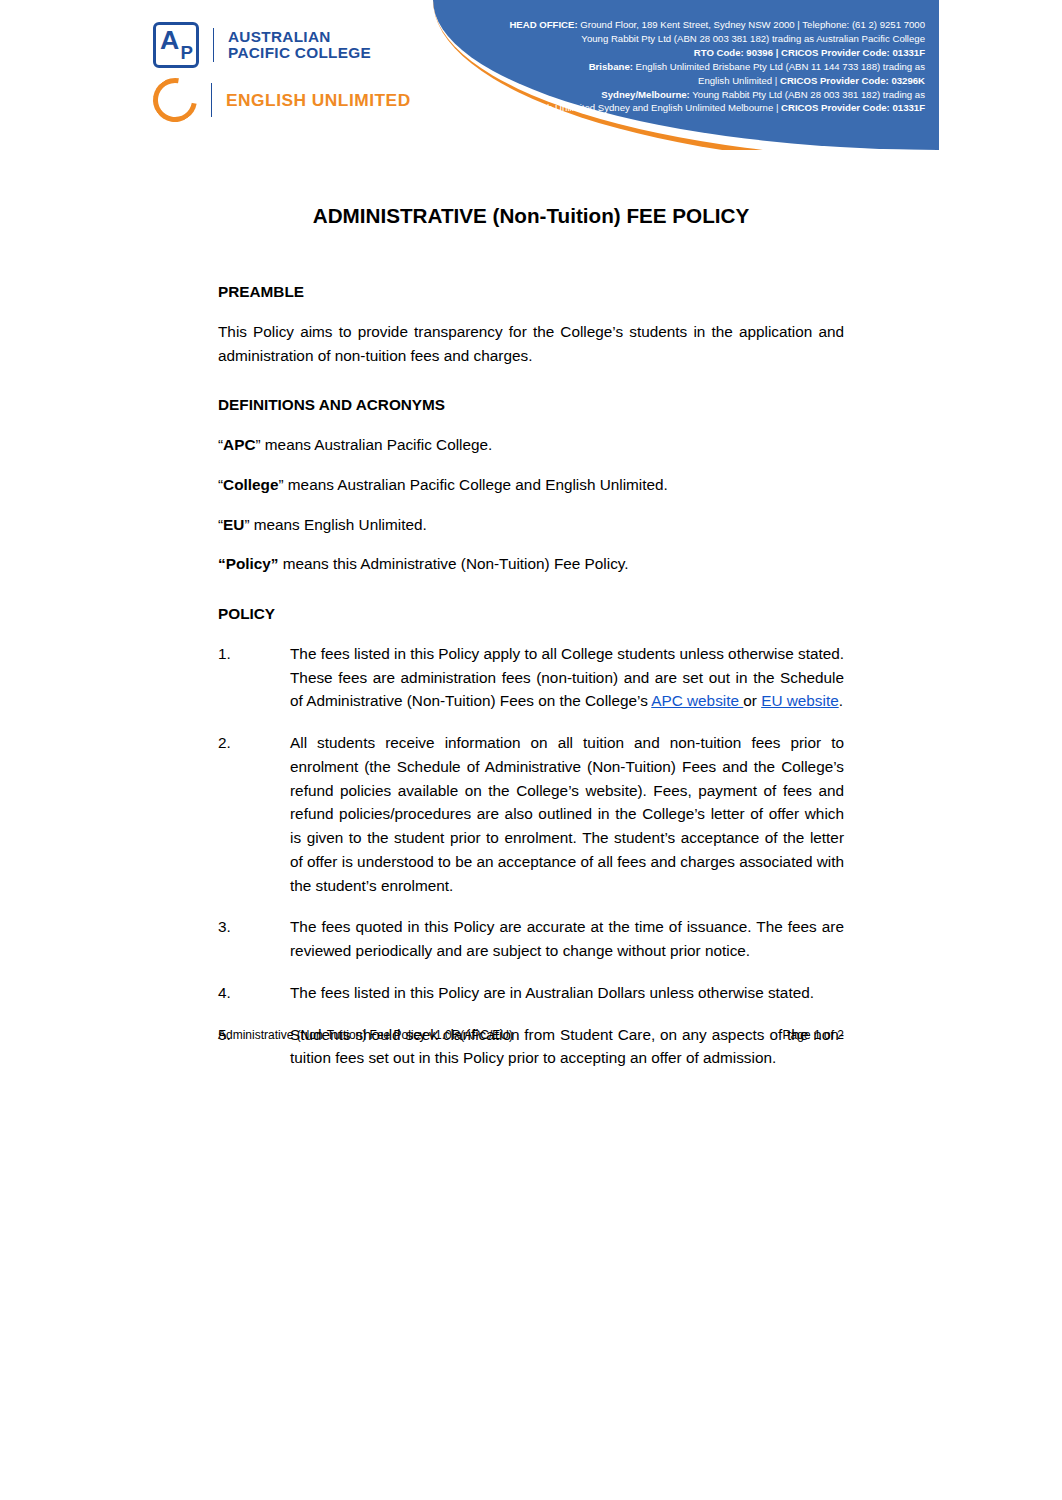AUSTRALIAN
PACIFIC COLLEGE
ENGLISH UNLIMITED
HEAD OFFICE: Ground Floor, 189 Kent Street, Sydney NSW 2000 | Telephone: (61 2) 9251 7000
Young Rabbit Pty Ltd (ABN 28 003 381 182) trading as Australian Pacific College
RTO Code: 90396 | CRICOS Provider Code: 01331F
Brisbane: English Unlimited Brisbane Pty Ltd (ABN 11 144 733 188) trading as
English Unlimited | CRICOS Provider Code: 03296K
Sydney/Melbourne: Young Rabbit Pty Ltd (ABN 28 003 381 182) trading as
English Unlimited Sydney and English Unlimited Melbourne | CRICOS Provider Code: 01331F
ADMINISTRATIVE (Non-Tuition) FEE POLICY
PREAMBLE
This Policy aims to provide transparency for the College’s students in the application and administration of non-tuition fees and charges.
DEFINITIONS AND ACRONYMS
“APC” means Australian Pacific College.
“College” means Australian Pacific College and English Unlimited.
“EU” means English Unlimited.
“Policy” means this Administrative (Non-Tuition) Fee Policy.
POLICY
The fees listed in this Policy apply to all College students unless otherwise stated. These fees are administration fees (non-tuition) and are set out in the Schedule of Administrative (Non-Tuition) Fees on the College’s APC website or EU website.
All students receive information on all tuition and non-tuition fees prior to enrolment (the Schedule of Administrative (Non-Tuition) Fees and the College’s refund policies available on the College’s website). Fees, payment of fees and refund policies/procedures are also outlined in the College’s letter of offer which is given to the student prior to enrolment. The student’s acceptance of the letter of offer is understood to be an acceptance of all fees and charges associated with the student’s enrolment.
The fees quoted in this Policy are accurate at the time of issuance. The fees are reviewed periodically and are subject to change without prior notice.
The fees listed in this Policy are in Australian Dollars unless otherwise stated.
Students should seek clarification from Student Care, on any aspects of the non-tuition fees set out in this Policy prior to accepting an offer of admission.
Administrative (Non-Tuition) Fee Policy v1.0R(APC/EU) Page 1 of 2